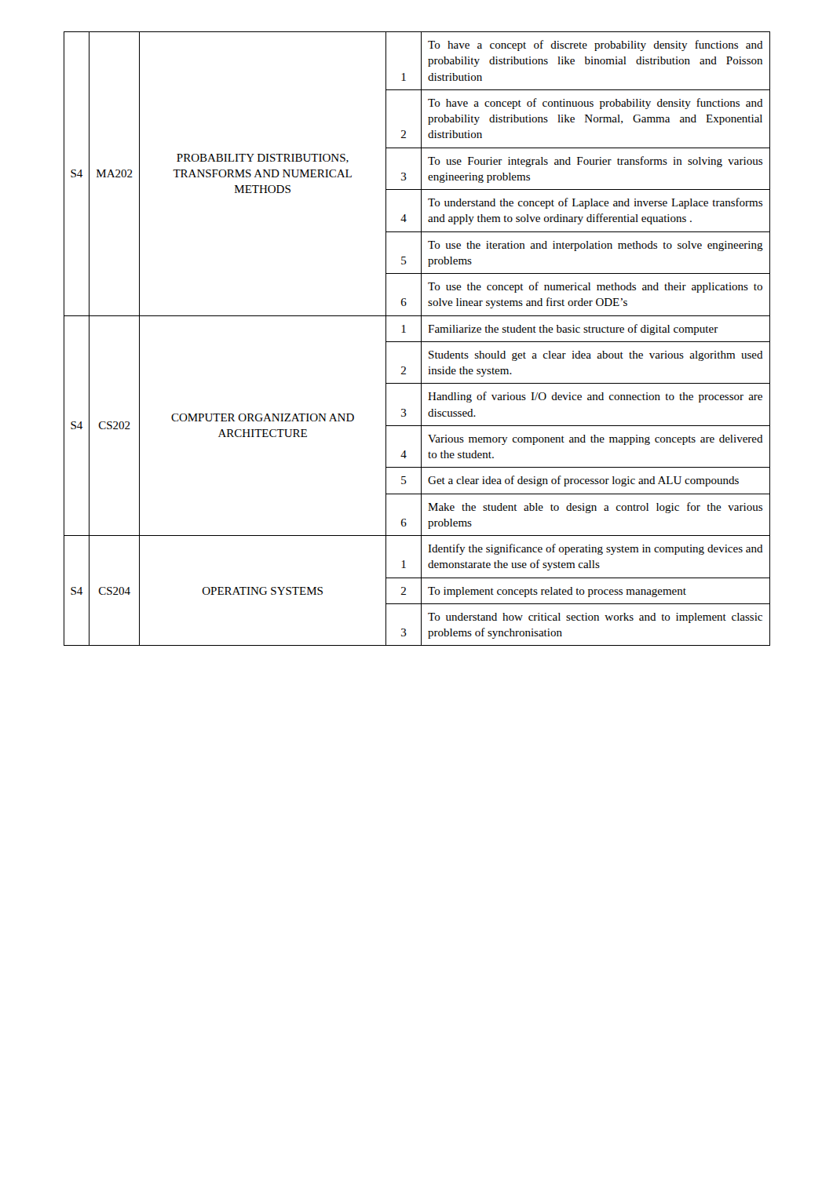| S4 | MA202 | PROBABILITY DISTRIBUTIONS, TRANSFORMS AND NUMERICAL METHODS | 1 | To have a concept of discrete probability density functions and probability distributions like binomial distribution and Poisson distribution |
| 2 | To have a concept of continuous probability density functions and probability distributions like Normal, Gamma and Exponential distribution |
| 3 | To use Fourier integrals and Fourier transforms in solving various engineering problems |
| 4 | To understand the concept of Laplace and inverse Laplace transforms and apply them to solve ordinary differential equations . |
| 5 | To use the iteration and interpolation methods to solve engineering problems |
| 6 | To use the concept of numerical methods and their applications to solve linear systems and first order ODE’s |
| S4 | CS202 | COMPUTER ORGANIZATION AND ARCHITECTURE | 1 | Familiarize the student the basic structure of digital computer |
| 2 | Students should get a clear idea about the various algorithm used inside the system. |
| 3 | Handling of various I/O device and connection to the processor are discussed. |
| 4 | Various memory component and the mapping concepts are delivered to the student. |
| 5 | Get a clear idea of design of processor logic and ALU compounds |
| 6 | Make the student able to design a control logic for the various problems |
| S4 | CS204 | OPERATING SYSTEMS | 1 | Identify the significance of operating system in computing devices and demonstarate the use of system calls |
| 2 | To implement concepts related to process management |
| 3 | To understand how critical section works and to implement classic problems of synchronisation |